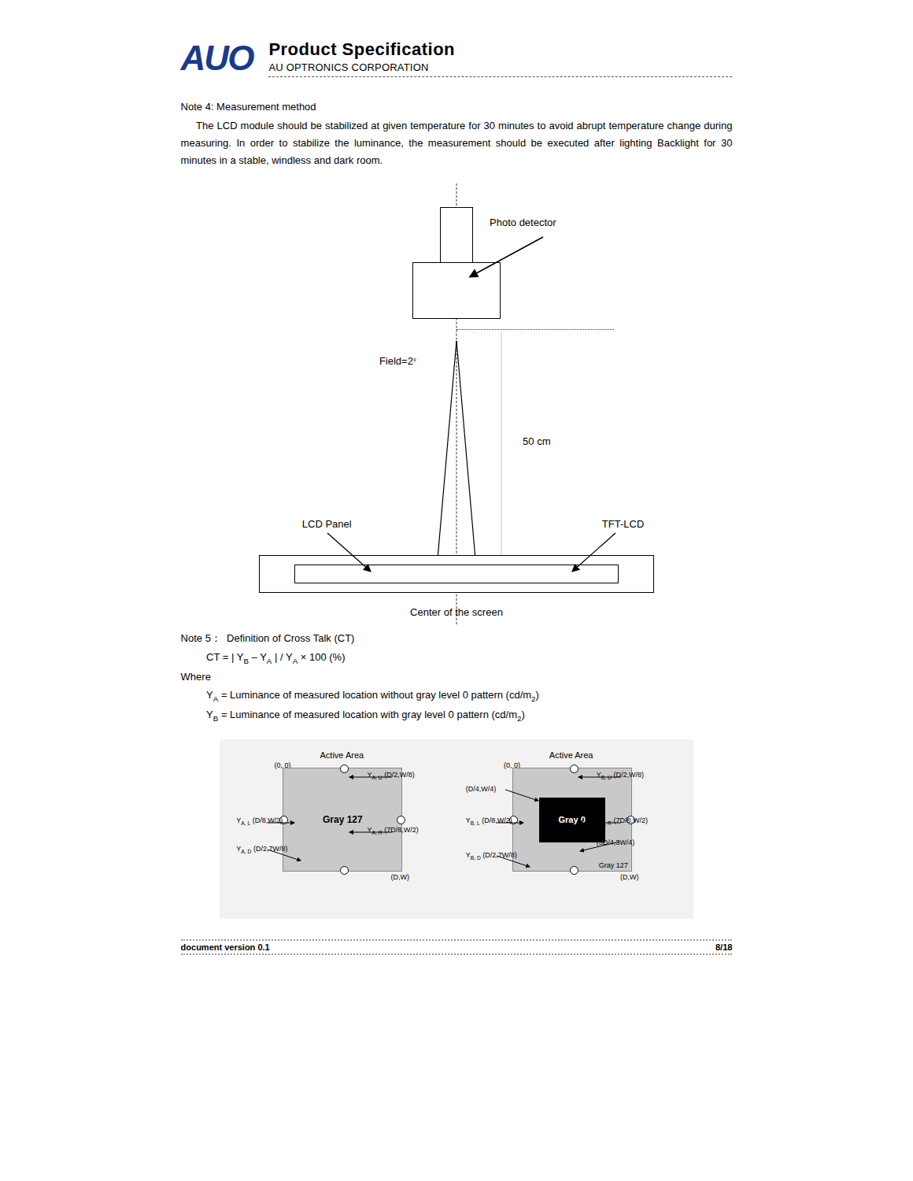AUO
Product Specification
AU OPTRONICS CORPORATION
Note 4: Measurement method
The LCD module should be stabilized at given temperature for 30 minutes to avoid abrupt temperature change during measuring. In order to stabilize the luminance, the measurement should be executed after lighting Backlight for 30 minutes in a stable, windless and dark room.
Photo detector
Field=2°
50 cm
LCD Panel
TFT-LCD
Center of the screen
Note 5： Definition of Cross Talk (CT)
CT = | YB – YA | / YA × 100 (%)
Where
YA = Luminance of measured location without gray level 0 pattern (cd/m2)
YB = Luminance of measured location with gray level 0 pattern (cd/m2)
Active Area
(0, 0)
Gray 127
YA, U (D/2,W/8)
YA, L (D/8,W/2)
YA, R (7D/8,W/2)
YA, D (D/2,7W/8)
(D,W)
Active Area
(0, 0)
Gray 0
Gray 127
YB, U (D/2,W/8)
(D/4,W/4)
YB, L (D/8,W/2)
YB, R (7D/8,W/2)
(3D/4,3W/4)
YB, D (D/2,7W/8)
(D,W)
document version 0.1 8/18